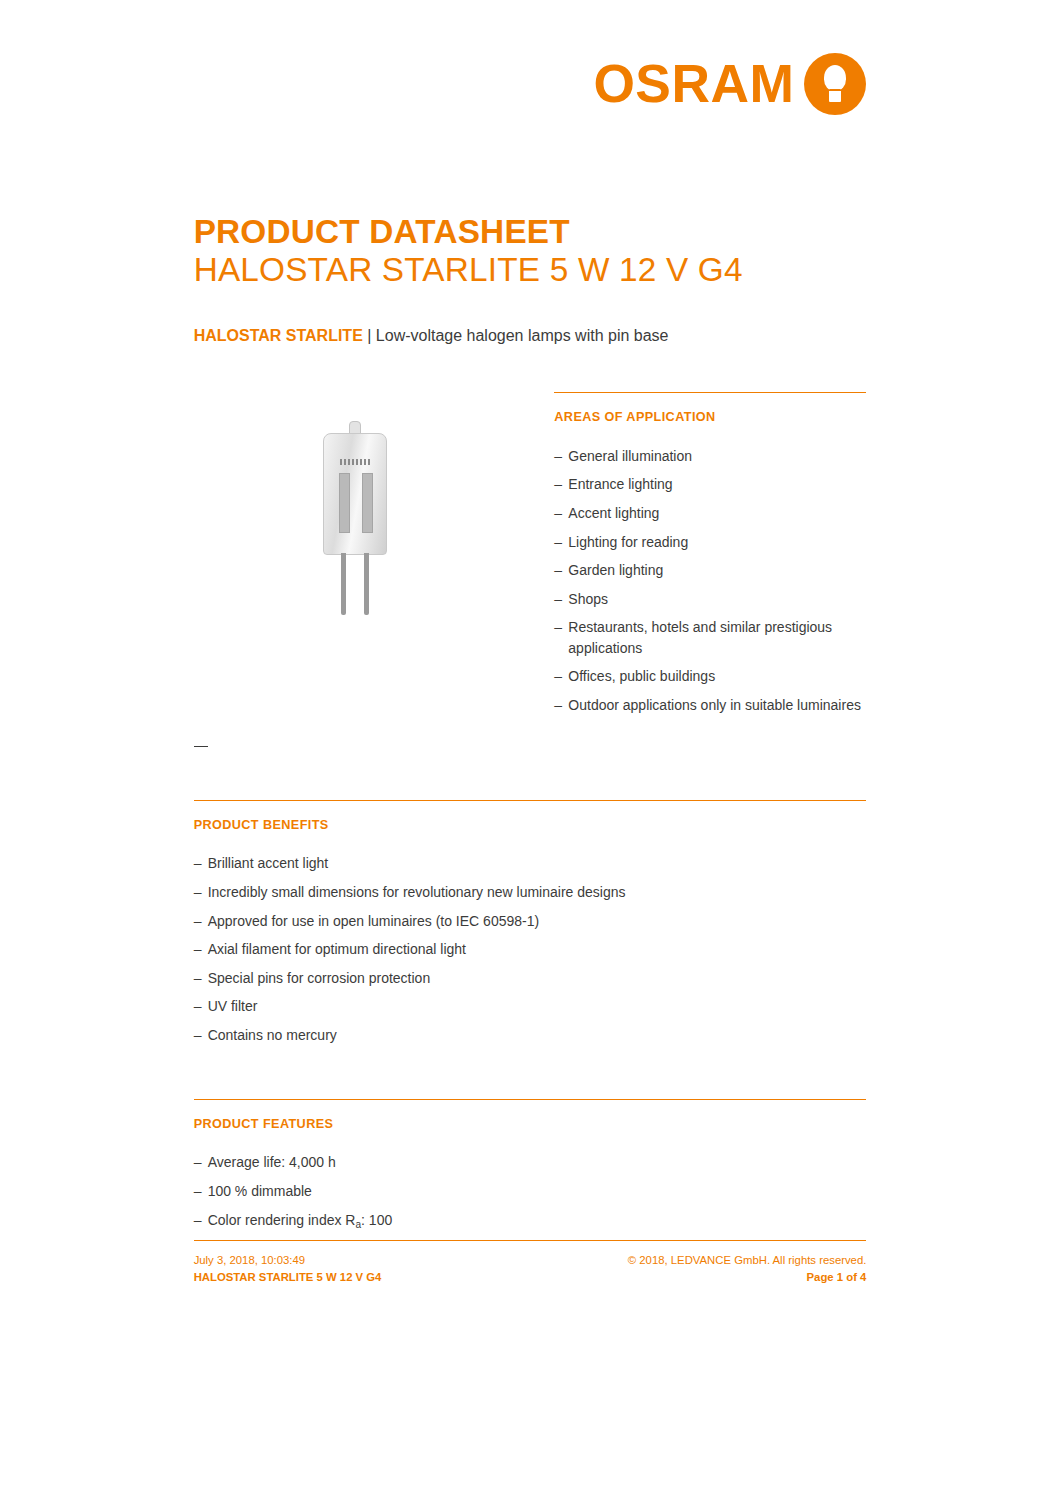OSRAM
PRODUCT DATASHEET HALOSTAR STARLITE 5 W 12 V G4
HALOSTAR STARLITE | Low-voltage halogen lamps with pin base
AREAS OF APPLICATION
General illumination
Entrance lighting
Accent lighting
Lighting for reading
Garden lighting
Shops
Restaurants, hotels and similar prestigious applications
Offices, public buildings
Outdoor applications only in suitable luminaires
PRODUCT BENEFITS
Brilliant accent light
Incredibly small dimensions for revolutionary new luminaire designs
Approved for use in open luminaires (to IEC 60598-1)
Axial filament for optimum directional light
Special pins for corrosion protection
UV filter
Contains no mercury
PRODUCT FEATURES
Average life: 4,000 h
100 % dimmable
Color rendering index Ra: 100
July 3, 2018, 10:03:49
HALOSTAR STARLITE 5 W 12 V G4
© 2018, LEDVANCE GmbH. All rights reserved.
Page 1 of 4